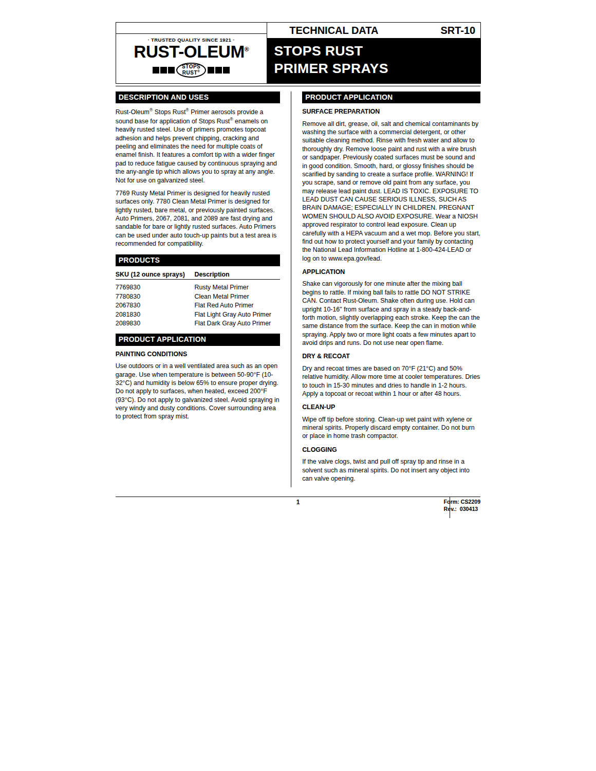· TRUSTED QUALITY SINCE 1921 ·
RUST-OLEUM®
STOPS RUST®
TECHNICAL DATA SRT-10
STOPS RUST
PRIMER SPRAYS
DESCRIPTION AND USES
Rust-Oleum® Stops Rust® Primer aerosols provide a sound base for application of Stops Rust® enamels on heavily rusted steel. Use of primers promotes topcoat adhesion and helps prevent chipping, cracking and peeling and eliminates the need for multiple coats of enamel finish. It features a comfort tip with a wider finger pad to reduce fatigue caused by continuous spraying and the any-angle tip which allows you to spray at any angle. Not for use on galvanized steel.
7769 Rusty Metal Primer is designed for heavily rusted surfaces only. 7780 Clean Metal Primer is designed for lightly rusted, bare metal, or previously painted surfaces. Auto Primers, 2067, 2081, and 2089 are fast drying and sandable for bare or lightly rusted surfaces. Auto Primers can be used under auto touch-up paints but a test area is recommended for compatibility.
PRODUCTS
| SKU (12 ounce sprays) | Description |
| --- | --- |
| 7769830 | Rusty Metal Primer |
| 7780830 | Clean Metal Primer |
| 2067830 | Flat Red Auto Primer |
| 2081830 | Flat Light Gray Auto Primer |
| 2089830 | Flat Dark Gray Auto Primer |
PRODUCT APPLICATION
PAINTING CONDITIONS
Use outdoors or in a well ventilated area such as an open garage. Use when temperature is between 50-90°F (10-32°C) and humidity is below 65% to ensure proper drying. Do not apply to surfaces, when heated, exceed 200°F (93°C). Do not apply to galvanized steel. Avoid spraying in very windy and dusty conditions. Cover surrounding area to protect from spray mist.
PRODUCT APPLICATION
SURFACE PREPARATION
Remove all dirt, grease, oil, salt and chemical contaminants by washing the surface with a commercial detergent, or other suitable cleaning method. Rinse with fresh water and allow to thoroughly dry. Remove loose paint and rust with a wire brush or sandpaper. Previously coated surfaces must be sound and in good condition. Smooth, hard, or glossy finishes should be scarified by sanding to create a surface profile. WARNING! If you scrape, sand or remove old paint from any surface, you may release lead paint dust. LEAD IS TOXIC. EXPOSURE TO LEAD DUST CAN CAUSE SERIOUS ILLNESS, SUCH AS BRAIN DAMAGE; ESPECIALLY IN CHILDREN. PREGNANT WOMEN SHOULD ALSO AVOID EXPOSURE. Wear a NIOSH approved respirator to control lead exposure. Clean up carefully with a HEPA vacuum and a wet mop. Before you start, find out how to protect yourself and your family by contacting the National Lead Information Hotline at 1-800-424-LEAD or log on to www.epa.gov/lead.
APPLICATION
Shake can vigorously for one minute after the mixing ball begins to rattle. If mixing ball fails to rattle DO NOT STRIKE CAN. Contact Rust-Oleum. Shake often during use. Hold can upright 10-16" from surface and spray in a steady back-and-forth motion, slightly overlapping each stroke. Keep the can the same distance from the surface. Keep the can in motion while spraying. Apply two or more light coats a few minutes apart to avoid drips and runs. Do not use near open flame.
DRY & RECOAT
Dry and recoat times are based on 70°F (21°C) and 50% relative humidity. Allow more time at cooler temperatures. Dries to touch in 15-30 minutes and dries to handle in 1-2 hours. Apply a topcoat or recoat within 1 hour or after 48 hours.
CLEAN-UP
Wipe off tip before storing. Clean-up wet paint with xylene or mineral spirits. Properly discard empty container. Do not burn or place in home trash compactor.
CLOGGING
If the valve clogs, twist and pull off spray tip and rinse in a solvent such as mineral spirits. Do not insert any object into can valve opening.
1
Form: CS2209
Rev.: 030413